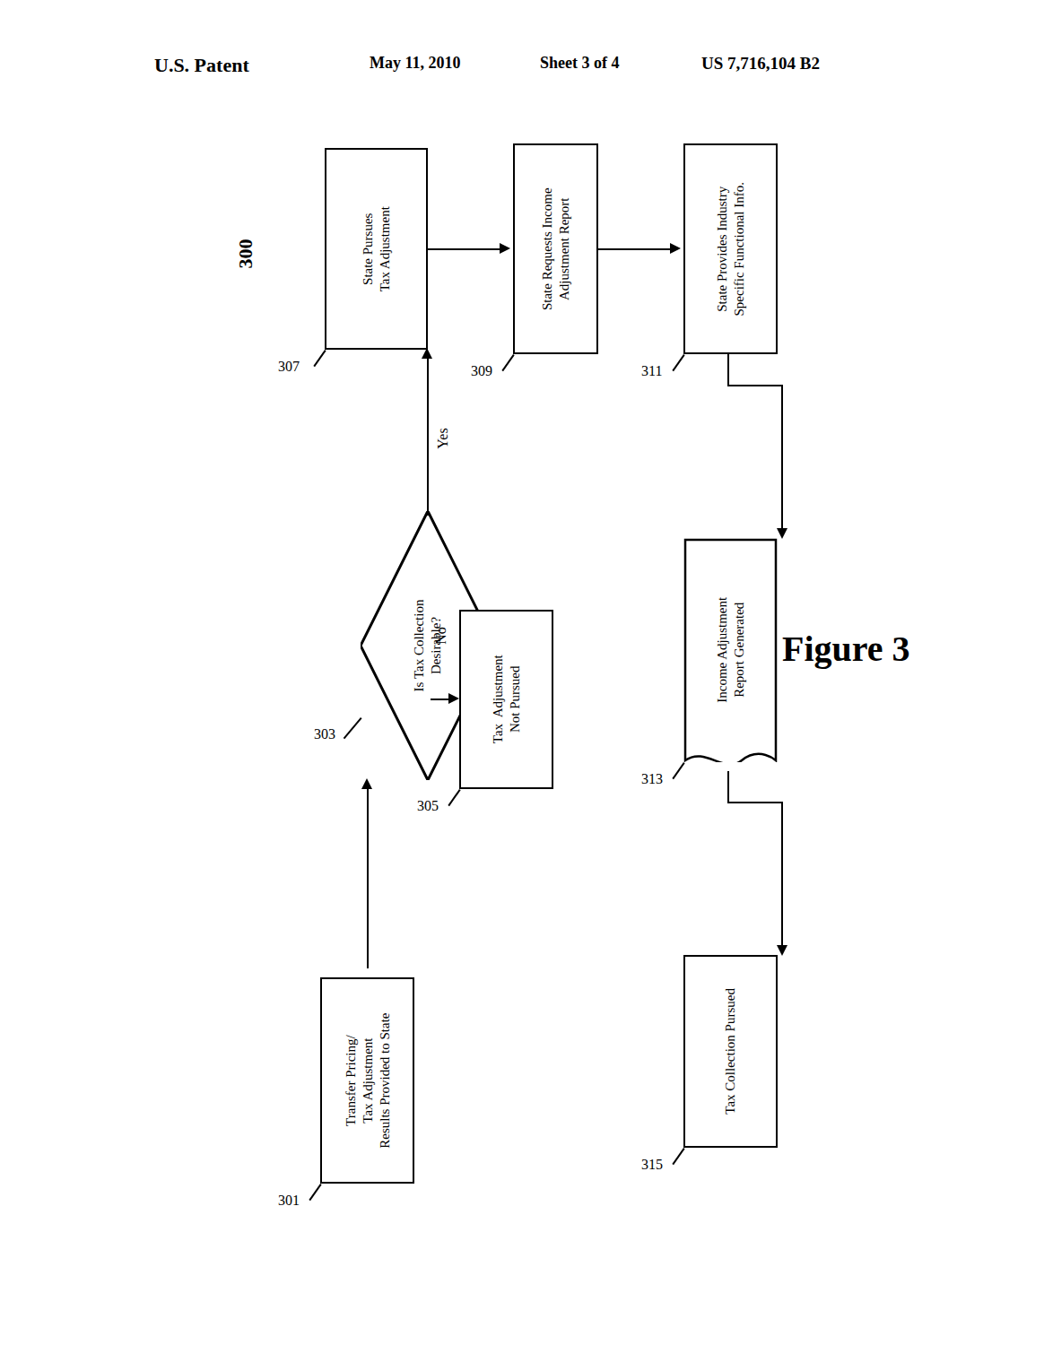U.S. Patent May 11, 2010 Sheet 3 of 4 US 7,716,104 B2
300
Figure 3
Transfer Pricing/
Tax Adjustment
Results Provided to State
301
Is Tax Collection
Desirable?
303
Tax Adjustment
Not Pursued
305
No
Yes
State Pursues
Tax Adjustment
307
State Requests Income
Adjustment Report
309
State Provides Industry
Specific Functional Info.
311
Income Adjustment
Report Generated
313
Tax Collection Pursued
315